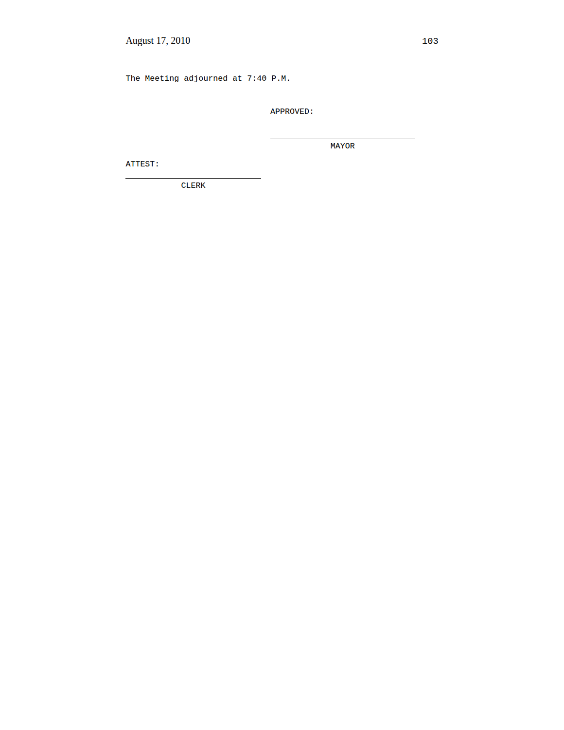August 17, 2010 103
The Meeting adjourned at 7:40 P.M.
APPROVED:
MAYOR
ATTEST:
CLERK